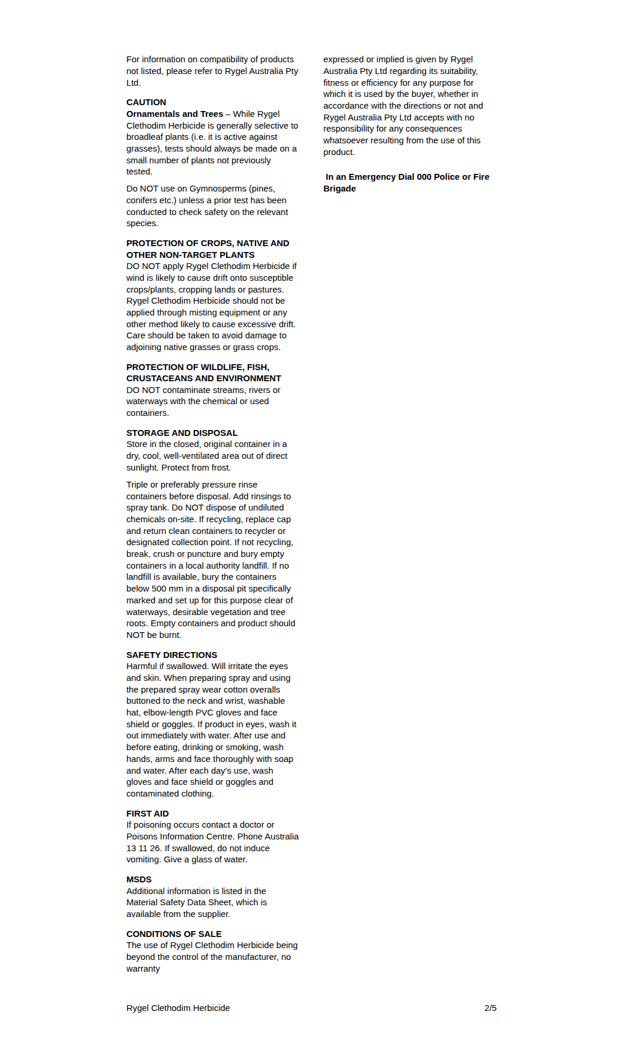For information on compatibility of products not listed, please refer to Rygel Australia Pty Ltd.
Caution
Ornamentals and Trees – While Rygel Clethodim Herbicide is generally selective to broadleaf plants (i.e. it is active against grasses), tests should always be made on a small number of plants not previously tested.
Do NOT use on Gymnosperms (pines, conifers etc.) unless a prior test has been conducted to check safety on the relevant species.
Protection of Crops, Native and Other Non-Target Plants
DO NOT apply Rygel Clethodim Herbicide if wind is likely to cause drift onto susceptible crops/plants, cropping lands or pastures. Rygel Clethodim Herbicide should not be applied through misting equipment or any other method likely to cause excessive drift. Care should be taken to avoid damage to adjoining native grasses or grass crops.
Protection of Wildlife, Fish, Crustaceans and Environment
DO NOT contaminate streams, rivers or waterways with the chemical or used containers.
Storage and Disposal
Store in the closed, original container in a dry, cool, well-ventilated area out of direct sunlight. Protect from frost.
Triple or preferably pressure rinse containers before disposal. Add rinsings to spray tank. Do NOT dispose of undiluted chemicals on-site. If recycling, replace cap and return clean containers to recycler or designated collection point. If not recycling, break, crush or puncture and bury empty containers in a local authority landfill. If no landfill is available, bury the containers below 500 mm in a disposal pit specifically marked and set up for this purpose clear of waterways, desirable vegetation and tree roots. Empty containers and product should NOT be burnt.
Safety Directions
Harmful if swallowed. Will irritate the eyes and skin. When preparing spray and using the prepared spray wear cotton overalls buttoned to the neck and wrist, washable hat, elbow-length PVC gloves and face shield or goggles. If product in eyes, wash it out immediately with water. After use and before eating, drinking or smoking, wash hands, arms and face thoroughly with soap and water. After each day's use, wash gloves and face shield or goggles and contaminated clothing.
First Aid
If poisoning occurs contact a doctor or Poisons Information Centre. Phone Australia 13 11 26. If swallowed, do not induce vomiting. Give a glass of water.
MSDS
Additional information is listed in the Material Safety Data Sheet, which is available from the supplier.
Conditions of Sale
The use of Rygel Clethodim Herbicide being beyond the control of the manufacturer, no warranty
expressed or implied is given by Rygel Australia Pty Ltd regarding its suitability, fitness or efficiency for any purpose for which it is used by the buyer, whether in accordance with the directions or not and Rygel Australia Pty Ltd accepts with no responsibility for any consequences whatsoever resulting from the use of this product.
In an Emergency Dial 000 Police or Fire Brigade
Rygel Clethodim Herbicide
2/5